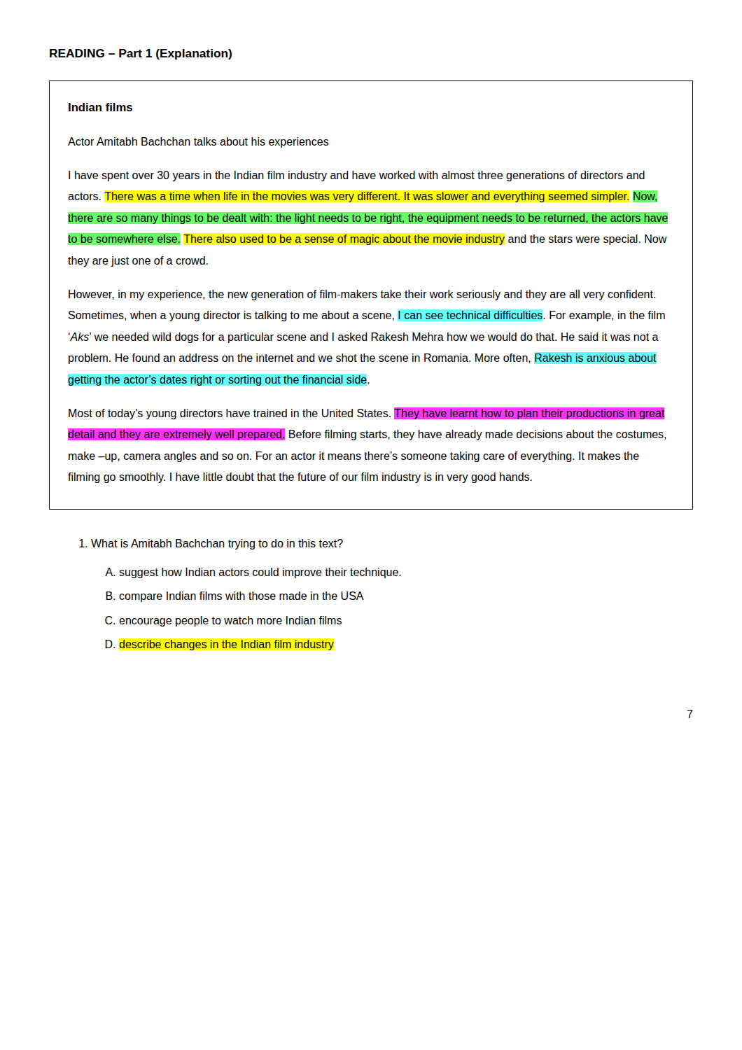READING – Part 1 (Explanation)
Indian films
Actor Amitabh Bachchan talks about his experiences
I have spent over 30 years in the Indian film industry and have worked with almost three generations of directors and actors. There was a time when life in the movies was very different. It was slower and everything seemed simpler. Now, there are so many things to be dealt with: the light needs to be right, the equipment needs to be returned, the actors have to be somewhere else. There also used to be a sense of magic about the movie industry and the stars were special. Now they are just one of a crowd.
However, in my experience, the new generation of film-makers take their work seriously and they are all very confident. Sometimes, when a young director is talking to me about a scene, I can see technical difficulties. For example, in the film ‘Aks’ we needed wild dogs for a particular scene and I asked Rakesh Mehra how we would do that. He said it was not a problem. He found an address on the internet and we shot the scene in Romania. More often, Rakesh is anxious about getting the actor’s dates right or sorting out the financial side.
Most of today’s young directors have trained in the United States. They have learnt how to plan their productions in great detail and they are extremely well prepared. Before filming starts, they have already made decisions about the costumes, make –up, camera angles and so on. For an actor it means there’s someone taking care of everything. It makes the filming go smoothly. I have little doubt that the future of our film industry is in very good hands.
What is Amitabh Bachchan trying to do in this text?
suggest how Indian actors could improve their technique.
compare Indian films with those made in the USA
encourage people to watch more Indian films
describe changes in the Indian film industry
7